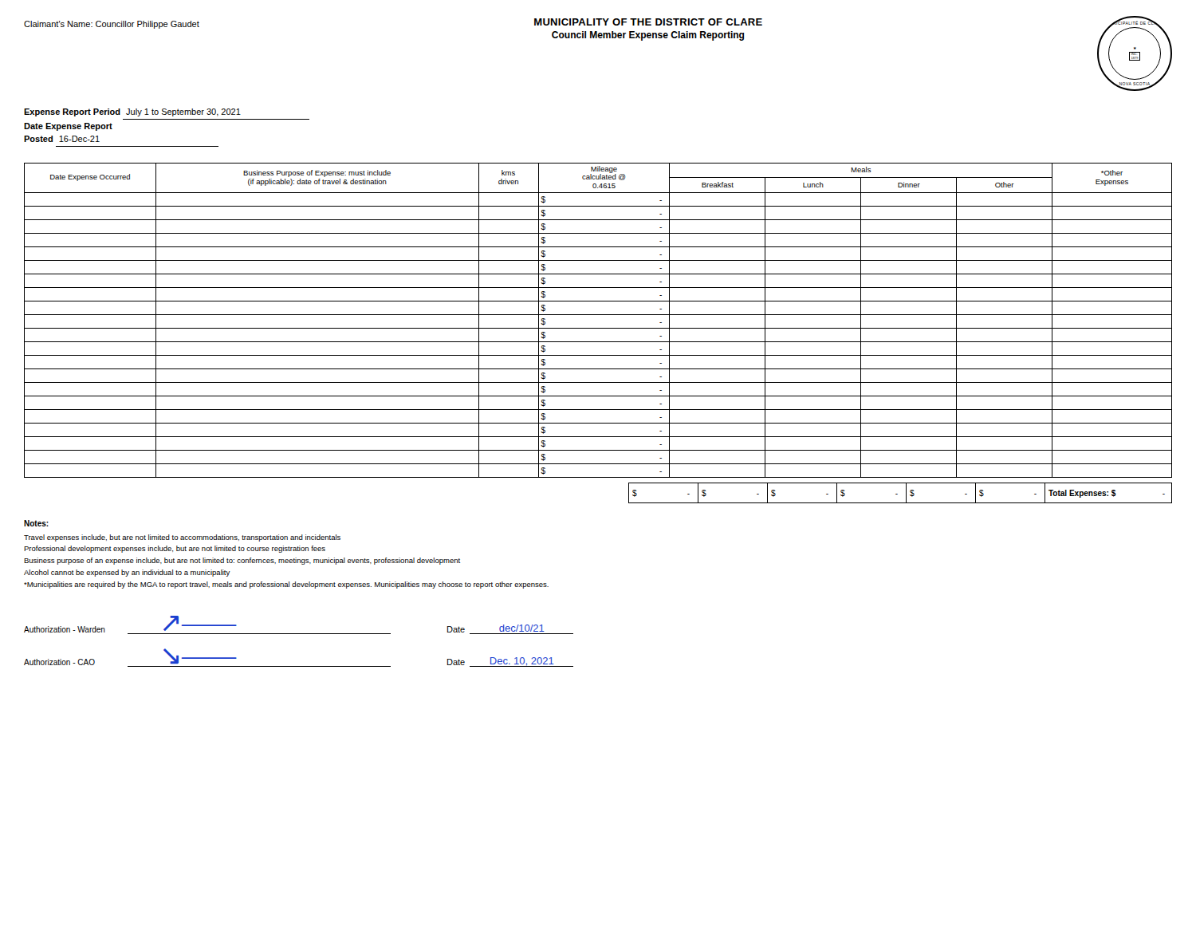Claimant's Name: Councillor Philippe Gaudet
MUNICIPALITY OF THE DISTRICT OF CLARE
Council Member Expense Claim Reporting
MUNICIPALITÉ DE CLARE
★
INC.
1879
NOVA SCOTIA
Expense Report Period July 1 to September 30, 2021
Date Expense Report
Posted 16-Dec-21
| Date Expense Occurred | Business Purpose of Expense: must include (if applicable): date of travel & destination | kms driven | Mileage calculated @ 0.4615 | Meals | *Other Expenses |
| --- | --- | --- | --- | --- | --- |
| Breakfast | Lunch | Dinner | Other |
| | | | $ - | | | | | |
| | | | $ - | | | | | |
| | | | $ - | | | | | |
| | | | $ - | | | | | |
| | | | $ - | | | | | |
| | | | $ - | | | | | |
| | | | $ - | | | | | |
| | | | $ - | | | | | |
| | | | $ - | | | | | |
| | | | $ - | | | | | |
| | | | $ - | | | | | |
| | | | $ - | | | | | |
| | | | $ - | | | | | |
| | | | $ - | | | | | |
| | | | $ - | | | | | |
| | | | $ - | | | | | |
| | | | $ - | | | | | |
| | | | $ - | | | | | |
| | | | $ - | | | | | |
| | | | $ - | | | | | |
| | | | $ - | | | | | |
| $ - | $ - | $ - | $ - | $ - | $ - | Total Expenses: $ - |
Notes:
Travel expenses include, but are not limited to accommodations, transportation and incidentals
Professional development expenses include, but are not limited to course registration fees
Business purpose of an expense include, but are not limited to: confernces, meetings, municipal events, professional development
Alcohol cannot be expensed by an individual to a municipality
*Municipalities are required by the MGA to report travel, meals and professional development expenses. Municipalities may choose to report other expenses.
Authorization - Warden
↗——
Authorization - CAO
↘——
Date
dec/10/21
Date
Dec. 10, 2021